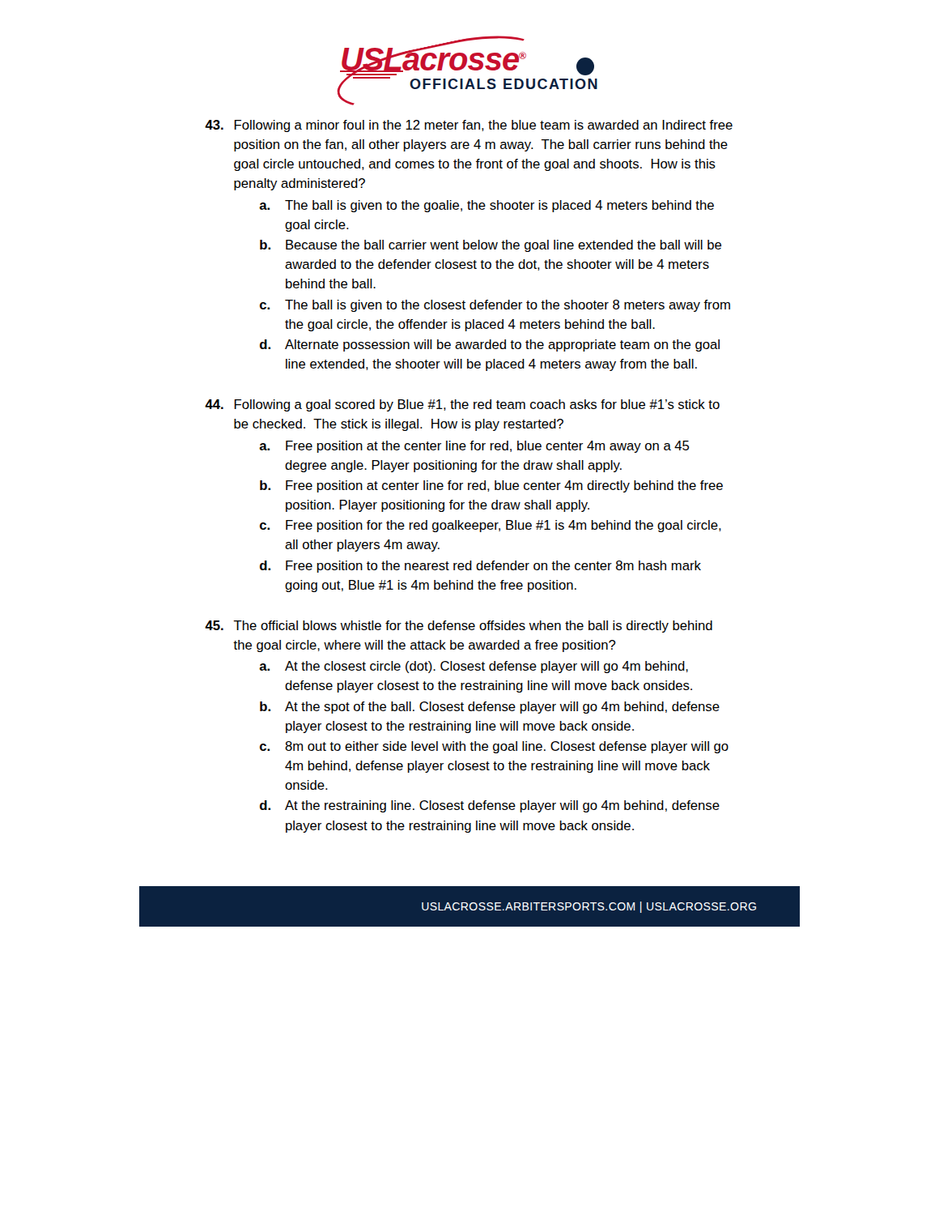US Lacrosse® Officials Education
43. Following a minor foul in the 12 meter fan, the blue team is awarded an Indirect free position on the fan, all other players are 4 m away. The ball carrier runs behind the goal circle untouched, and comes to the front of the goal and shoots. How is this penalty administered?
a. The ball is given to the goalie, the shooter is placed 4 meters behind the goal circle.
b. Because the ball carrier went below the goal line extended the ball will be awarded to the defender closest to the dot, the shooter will be 4 meters behind the ball.
c. The ball is given to the closest defender to the shooter 8 meters away from the goal circle, the offender is placed 4 meters behind the ball.
d. Alternate possession will be awarded to the appropriate team on the goal line extended, the shooter will be placed 4 meters away from the ball.
44. Following a goal scored by Blue #1, the red team coach asks for blue #1’s stick to be checked. The stick is illegal. How is play restarted?
a. Free position at the center line for red, blue center 4m away on a 45 degree angle. Player positioning for the draw shall apply.
b. Free position at center line for red, blue center 4m directly behind the free position. Player positioning for the draw shall apply.
c. Free position for the red goalkeeper, Blue #1 is 4m behind the goal circle, all other players 4m away.
d. Free position to the nearest red defender on the center 8m hash mark going out, Blue #1 is 4m behind the free position.
45. The official blows whistle for the defense offsides when the ball is directly behind the goal circle, where will the attack be awarded a free position?
a. At the closest circle (dot). Closest defense player will go 4m behind, defense player closest to the restraining line will move back onsides.
b. At the spot of the ball. Closest defense player will go 4m behind, defense player closest to the restraining line will move back onside.
c. 8m out to either side level with the goal line. Closest defense player will go 4m behind, defense player closest to the restraining line will move back onside.
d. At the restraining line. Closest defense player will go 4m behind, defense player closest to the restraining line will move back onside.
USLACROSSE.ARBITERSPORTS.COM | USLACROSSE.ORG